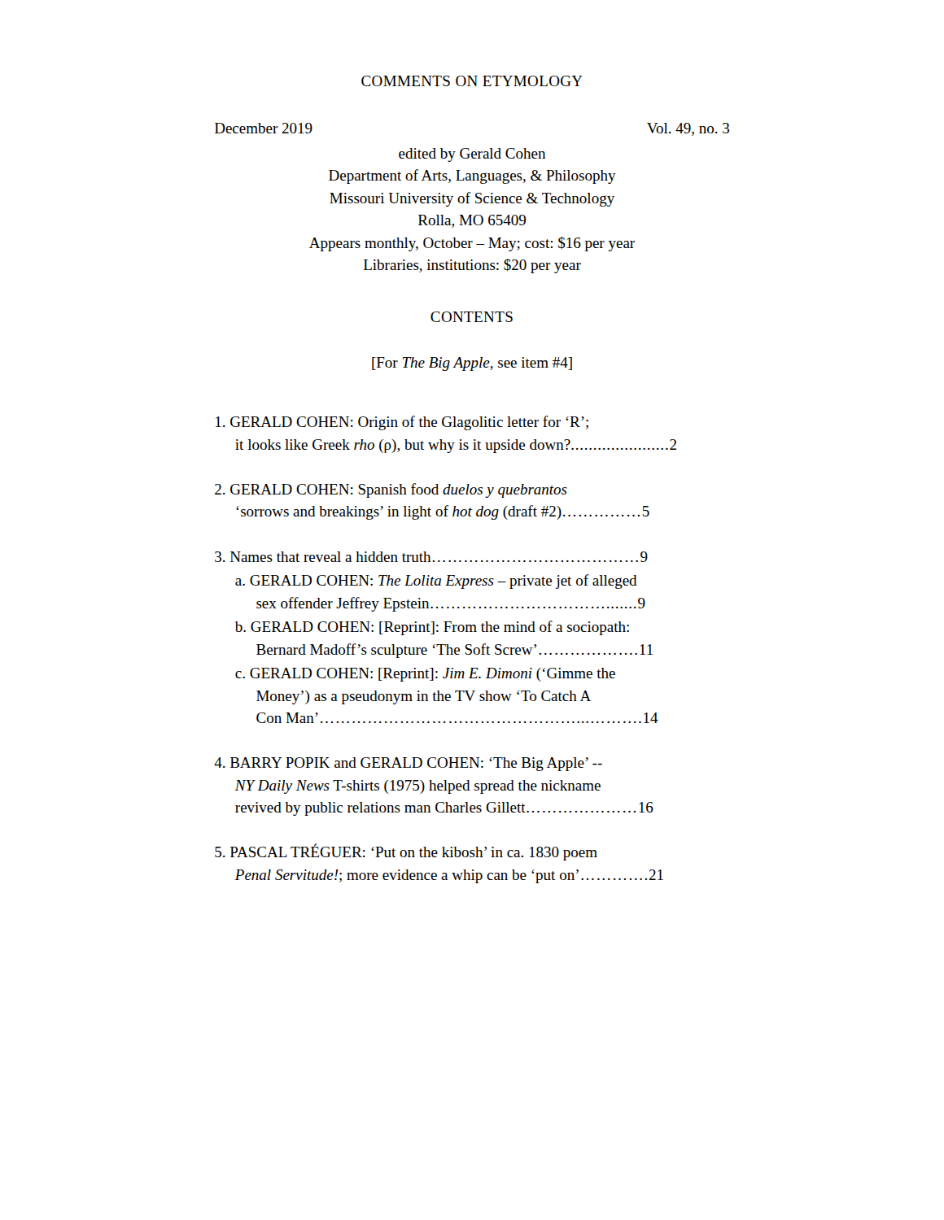COMMENTS ON ETYMOLOGY
December 2019
Vol. 49, no. 3
edited by Gerald Cohen
Department of Arts, Languages, & Philosophy
Missouri University of Science & Technology
Rolla, MO 65409
Appears monthly, October – May; cost: $16 per year
Libraries, institutions: $20 per year
CONTENTS
[For The Big Apple, see item #4]
1. GERALD COHEN: Origin of the Glagolitic letter for ‘R’;
it looks like Greek rho (ρ), but why is it upside down?...................... 2
2. GERALD COHEN: Spanish food duelos y quebrantos
‘sorrows and breakings’ in light of hot dog (draft #2)……………5
3. Names that reveal a hidden truth…………………………………9
a. GERALD COHEN: The Lolita Express – private jet of alleged
sex offender Jeffrey Epstein……………………………....... 9
b. GERALD COHEN: [Reprint]: From the mind of a sociopath:
Bernard Madoff’s sculpture ‘The Soft Screw’………………. 11
c. GERALD COHEN: [Reprint]: Jim E. Dimoni (‘Gimme the
Money’) as a pseudonym in the TV show ‘To Catch A
Con Man’…………………………………………...………. 14
4. BARRY POPIK and GERALD COHEN: ‘The Big Apple’ --
NY Daily News T-shirts (1975) helped spread the nickname
revived by public relations man Charles Gillett…………………16
5. PASCAL TRÉGUER: ‘Put on the kibosh’ in ca. 1830 poem
Penal Servitude!; more evidence a whip can be ‘put on’…………. 21